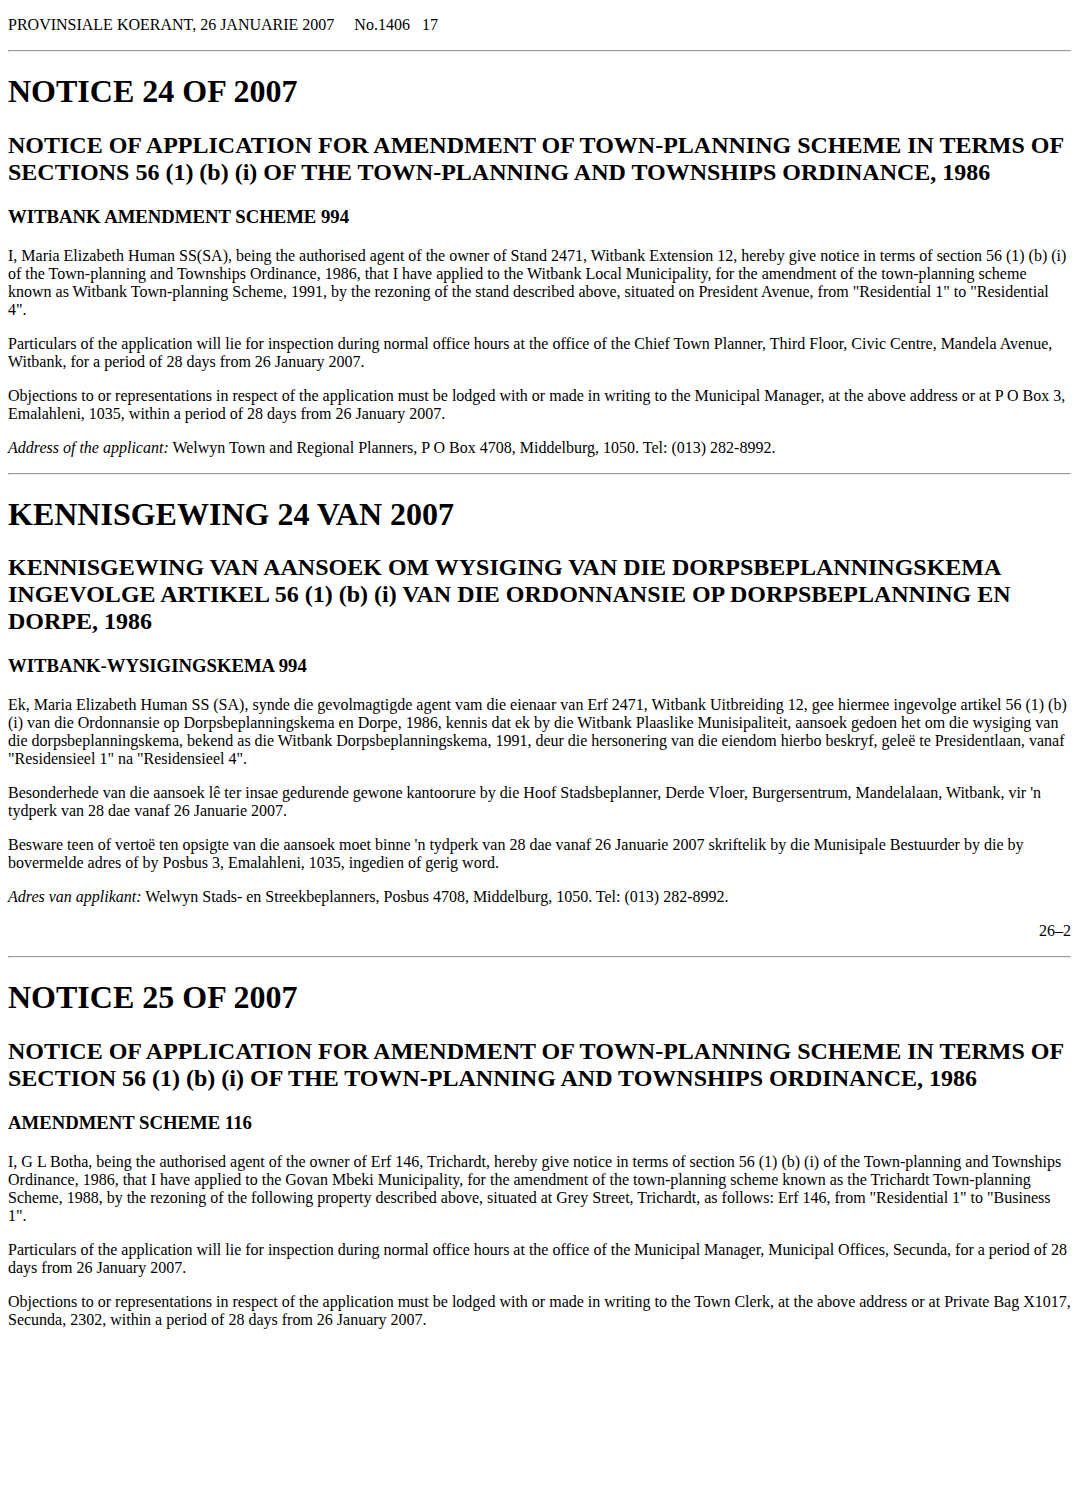PROVINSIALE KOERANT, 26 JANUARIE 2007 No.1406 17
NOTICE 24 OF 2007
NOTICE OF APPLICATION FOR AMENDMENT OF TOWN-PLANNING SCHEME IN TERMS OF SECTIONS 56 (1) (b) (i) OF THE TOWN-PLANNING AND TOWNSHIPS ORDINANCE, 1986
WITBANK AMENDMENT SCHEME 994
I, Maria Elizabeth Human SS(SA), being the authorised agent of the owner of Stand 2471, Witbank Extension 12, hereby give notice in terms of section 56 (1) (b) (i) of the Town-planning and Townships Ordinance, 1986, that I have applied to the Witbank Local Municipality, for the amendment of the town-planning scheme known as Witbank Town-planning Scheme, 1991, by the rezoning of the stand described above, situated on President Avenue, from "Residential 1" to "Residential 4".
Particulars of the application will lie for inspection during normal office hours at the office of the Chief Town Planner, Third Floor, Civic Centre, Mandela Avenue, Witbank, for a period of 28 days from 26 January 2007.
Objections to or representations in respect of the application must be lodged with or made in writing to the Municipal Manager, at the above address or at P O Box 3, Emalahleni, 1035, within a period of 28 days from 26 January 2007.
Address of the applicant: Welwyn Town and Regional Planners, P O Box 4708, Middelburg, 1050. Tel: (013) 282-8992.
KENNISGEWING 24 VAN 2007
KENNISGEWING VAN AANSOEK OM WYSIGING VAN DIE DORPSBEPLANNINGSKEMA INGEVOLGE ARTIKEL 56 (1) (b) (i) VAN DIE ORDONNANSIE OP DORPSBEPLANNING EN DORPE, 1986
WITBANK-WYSIGINGSKEMA 994
Ek, Maria Elizabeth Human SS (SA), synde die gevolmagtigde agent vam die eienaar van Erf 2471, Witbank Uitbreiding 12, gee hiermee ingevolge artikel 56 (1) (b) (i) van die Ordonnansie op Dorpsbeplanningskema en Dorpe, 1986, kennis dat ek by die Witbank Plaaslike Munisipaliteit, aansoek gedoen het om die wysiging van die dorpsbeplanningskema, bekend as die Witbank Dorpsbeplanningskema, 1991, deur die hersonering van die eiendom hierbo beskryf, geleë te Presidentlaan, vanaf "Residensieel 1" na "Residensieel 4".
Besonderhede van die aansoek lê ter insae gedurende gewone kantoorure by die Hoof Stadsbeplanner, Derde Vloer, Burgersentrum, Mandelalaan, Witbank, vir 'n tydperk van 28 dae vanaf 26 Januarie 2007.
Besware teen of vertoë ten opsigte van die aansoek moet binne 'n tydperk van 28 dae vanaf 26 Januarie 2007 skriftelik by die Munisipale Bestuurder by die by bovermelde adres of by Posbus 3, Emalahleni, 1035, ingedien of gerig word.
Adres van applikant: Welwyn Stads- en Streekbeplanners, Posbus 4708, Middelburg, 1050. Tel: (013) 282-8992.
26–2
NOTICE 25 OF 2007
NOTICE OF APPLICATION FOR AMENDMENT OF TOWN-PLANNING SCHEME IN TERMS OF SECTION 56 (1) (b) (i) OF THE TOWN-PLANNING AND TOWNSHIPS ORDINANCE, 1986
AMENDMENT SCHEME 116
I, G L Botha, being the authorised agent of the owner of Erf 146, Trichardt, hereby give notice in terms of section 56 (1) (b) (i) of the Town-planning and Townships Ordinance, 1986, that I have applied to the Govan Mbeki Municipality, for the amendment of the town-planning scheme known as the Trichardt Town-planning Scheme, 1988, by the rezoning of the following property described above, situated at Grey Street, Trichardt, as follows: Erf 146, from "Residential 1" to "Business 1".
Particulars of the application will lie for inspection during normal office hours at the office of the Municipal Manager, Municipal Offices, Secunda, for a period of 28 days from 26 January 2007.
Objections to or representations in respect of the application must be lodged with or made in writing to the Town Clerk, at the above address or at Private Bag X1017, Secunda, 2302, within a period of 28 days from 26 January 2007.